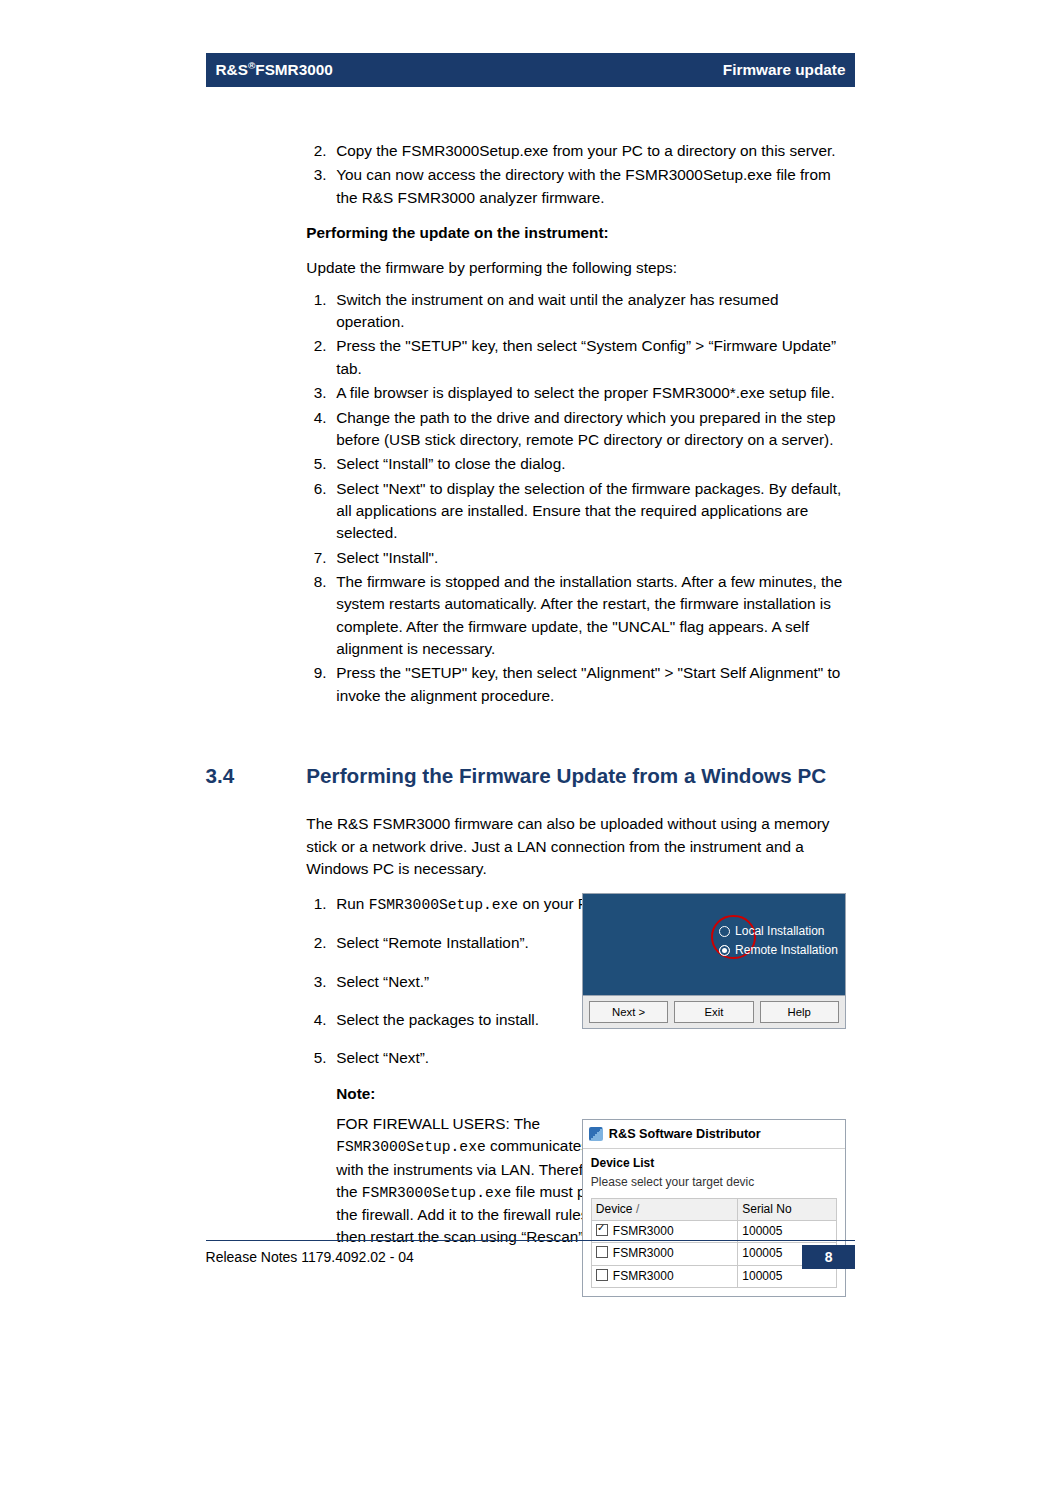R&S®FSMR3000
Firmware update
Copy the FSMR3000Setup.exe from your PC to a directory on this server.
You can now access the directory with the FSMR3000Setup.exe file from the R&S FSMR3000 analyzer firmware.
Performing the update on the instrument:
Update the firmware by performing the following steps:
Switch the instrument on and wait until the analyzer has resumed operation.
Press the "SETUP" key, then select “System Config” > “Firmware Update” tab.
A file browser is displayed to select the proper FSMR3000*.exe setup file.
Change the path to the drive and directory which you prepared in the step before (USB stick directory, remote PC directory or directory on a server).
Select “Install” to close the dialog.
Select "Next" to display the selection of the firmware packages. By default, all applications are installed. Ensure that the required applications are selected.
Select "Install".
The firmware is stopped and the installation starts. After a few minutes, the system restarts automatically. After the restart, the firmware installation is complete. After the firmware update, the "UNCAL" flag appears. A self alignment is necessary.
Press the "SETUP" key, then select "Alignment" > "Start Self Alignment" to invoke the alignment procedure.
3.4 Performing the Firmware Update from a Windows PC
The R&S FSMR3000 firmware can also be uploaded without using a memory stick or a network drive. Just a LAN connection from the instrument and a Windows PC is necessary.
Run FSMR3000Setup.exe on your PC.
Select “Remote Installation”.
Select “Next.”
Select the packages to install.
Select “Next”.
Note:
FOR FIREWALL USERS: The FSMR3000Setup.exe communicates with the instruments via LAN. Therefore, the FSMR3000Setup.exe file must pass the firewall. Add it to the firewall rules, then restart the scan using “Rescan”.
Local Installation
Remote Installation
Next >
Exit
Help
R&S Software Distributor
Device List
Please select your target devic
| Device | Serial No |
| --- | --- |
| FSMR3000 | 100005 |
| FSMR3000 | 100005 |
| FSMR3000 | 100005 |
Release Notes 1179.4092.02 - 04
8